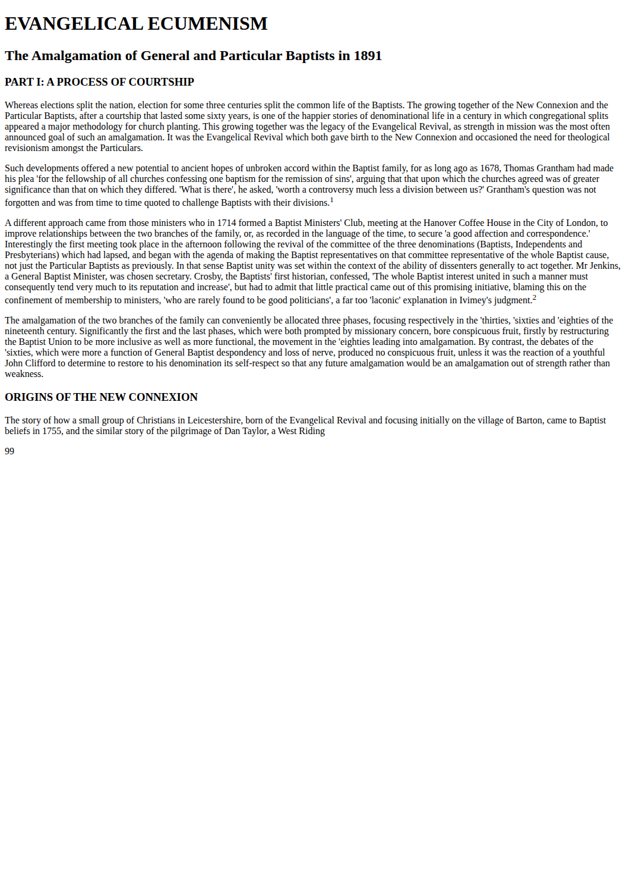EVANGELICAL ECUMENISM
The Amalgamation of General and Particular Baptists in 1891
PART I: A PROCESS OF COURTSHIP
Whereas elections split the nation, election for some three centuries split the common life of the Baptists. The growing together of the New Connexion and the Particular Baptists, after a courtship that lasted some sixty years, is one of the happier stories of denominational life in a century in which congregational splits appeared a major methodology for church planting. This growing together was the legacy of the Evangelical Revival, as strength in mission was the most often announced goal of such an amalgamation. It was the Evangelical Revival which both gave birth to the New Connexion and occasioned the need for theological revisionism amongst the Particulars.
Such developments offered a new potential to ancient hopes of unbroken accord within the Baptist family, for as long ago as 1678, Thomas Grantham had made his plea 'for the fellowship of all churches confessing one baptism for the remission of sins', arguing that that upon which the churches agreed was of greater significance than that on which they differed. 'What is there', he asked, 'worth a controversy much less a division between us?' Grantham's question was not forgotten and was from time to time quoted to challenge Baptists with their divisions.1
A different approach came from those ministers who in 1714 formed a Baptist Ministers' Club, meeting at the Hanover Coffee House in the City of London, to improve relationships between the two branches of the family, or, as recorded in the language of the time, to secure 'a good affection and correspondence.' Interestingly the first meeting took place in the afternoon following the revival of the committee of the three denominations (Baptists, Independents and Presbyterians) which had lapsed, and began with the agenda of making the Baptist representatives on that committee representative of the whole Baptist cause, not just the Particular Baptists as previously. In that sense Baptist unity was set within the context of the ability of dissenters generally to act together. Mr Jenkins, a General Baptist Minister, was chosen secretary. Crosby, the Baptists' first historian, confessed, 'The whole Baptist interest united in such a manner must consequently tend very much to its reputation and increase', but had to admit that little practical came out of this promising initiative, blaming this on the confinement of membership to ministers, 'who are rarely found to be good politicians', a far too 'laconic' explanation in Ivimey's judgment.2
The amalgamation of the two branches of the family can conveniently be allocated three phases, focusing respectively in the 'thirties, 'sixties and 'eighties of the nineteenth century. Significantly the first and the last phases, which were both prompted by missionary concern, bore conspicuous fruit, firstly by restructuring the Baptist Union to be more inclusive as well as more functional, the movement in the 'eighties leading into amalgamation. By contrast, the debates of the 'sixties, which were more a function of General Baptist despondency and loss of nerve, produced no conspicuous fruit, unless it was the reaction of a youthful John Clifford to determine to restore to his denomination its self-respect so that any future amalgamation would be an amalgamation out of strength rather than weakness.
ORIGINS OF THE NEW CONNEXION
The story of how a small group of Christians in Leicestershire, born of the Evangelical Revival and focusing initially on the village of Barton, came to Baptist beliefs in 1755, and the similar story of the pilgrimage of Dan Taylor, a West Riding
99